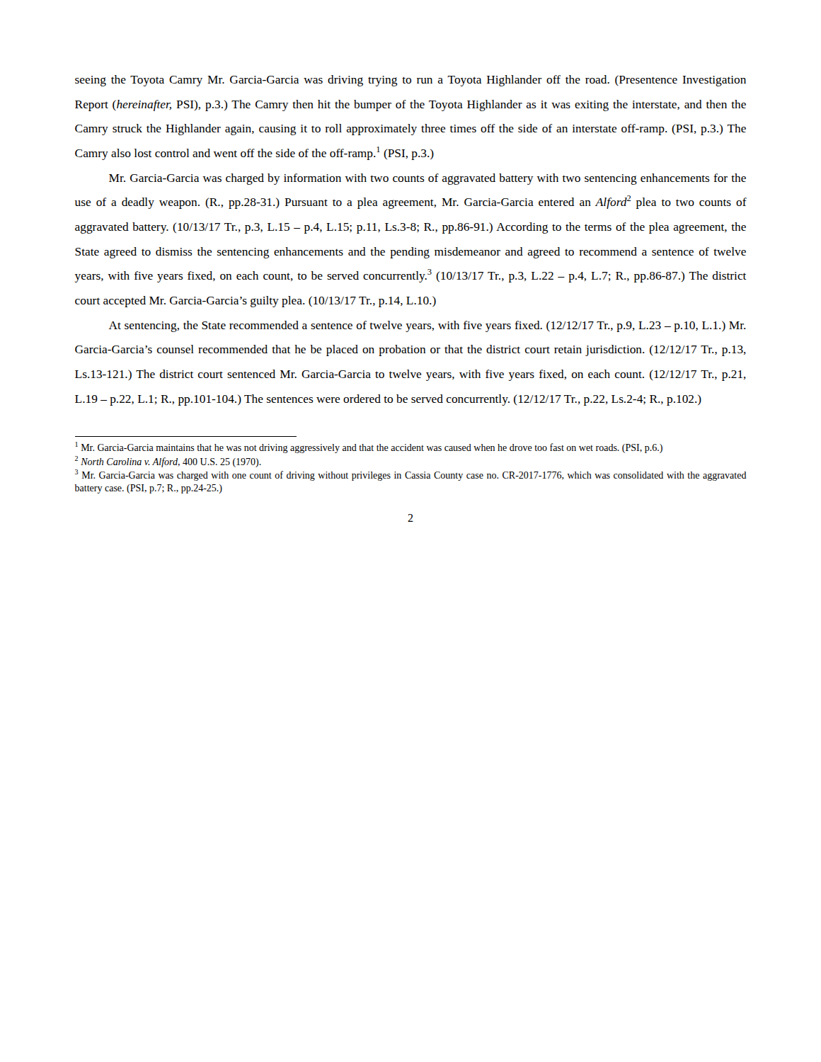seeing the Toyota Camry Mr. Garcia-Garcia was driving trying to run a Toyota Highlander off the road. (Presentence Investigation Report (hereinafter, PSI), p.3.) The Camry then hit the bumper of the Toyota Highlander as it was exiting the interstate, and then the Camry struck the Highlander again, causing it to roll approximately three times off the side of an interstate off-ramp. (PSI, p.3.) The Camry also lost control and went off the side of the off-ramp.1 (PSI, p.3.)
Mr. Garcia-Garcia was charged by information with two counts of aggravated battery with two sentencing enhancements for the use of a deadly weapon. (R., pp.28-31.) Pursuant to a plea agreement, Mr. Garcia-Garcia entered an Alford2 plea to two counts of aggravated battery. (10/13/17 Tr., p.3, L.15 – p.4, L.15; p.11, Ls.3-8; R., pp.86-91.) According to the terms of the plea agreement, the State agreed to dismiss the sentencing enhancements and the pending misdemeanor and agreed to recommend a sentence of twelve years, with five years fixed, on each count, to be served concurrently.3 (10/13/17 Tr., p.3, L.22 – p.4, L.7; R., pp.86-87.) The district court accepted Mr. Garcia-Garcia’s guilty plea. (10/13/17 Tr., p.14, L.10.)
At sentencing, the State recommended a sentence of twelve years, with five years fixed. (12/12/17 Tr., p.9, L.23 – p.10, L.1.) Mr. Garcia-Garcia’s counsel recommended that he be placed on probation or that the district court retain jurisdiction. (12/12/17 Tr., p.13, Ls.13-121.) The district court sentenced Mr. Garcia-Garcia to twelve years, with five years fixed, on each count. (12/12/17 Tr., p.21, L.19 – p.22, L.1; R., pp.101-104.) The sentences were ordered to be served concurrently. (12/12/17 Tr., p.22, Ls.2-4; R., p.102.)
1 Mr. Garcia-Garcia maintains that he was not driving aggressively and that the accident was caused when he drove too fast on wet roads. (PSI, p.6.)
2 North Carolina v. Alford, 400 U.S. 25 (1970).
3 Mr. Garcia-Garcia was charged with one count of driving without privileges in Cassia County case no. CR-2017-1776, which was consolidated with the aggravated battery case. (PSI, p.7; R., pp.24-25.)
2